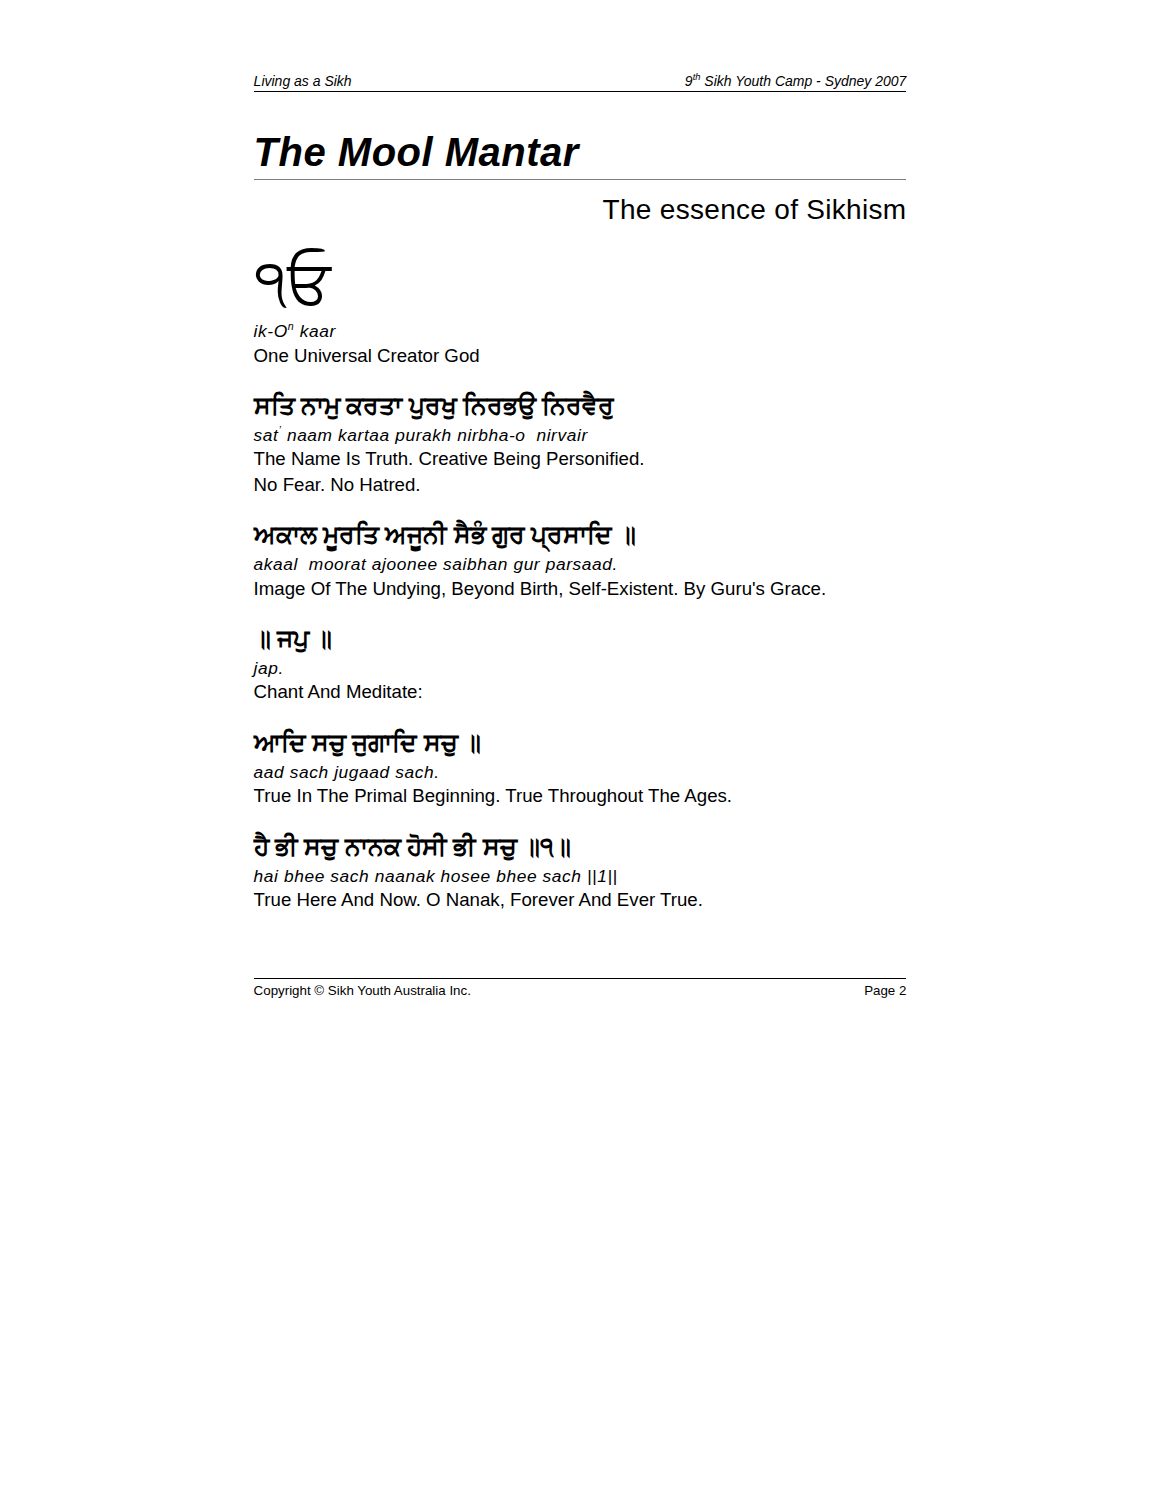Living as a Sikh
9th Sikh Youth Camp - Sydney 2007
The Mool Mantar
The essence of Sikhism
੧ਓ
ik-On kaar
One Universal Creator God
ਸਤਿ ਨਾਮੁ ਕਰਤਾ ਪੁਰਖੁ ਨਿਰਭਉ ਨਿਰਵੈਰੁ
sat’ naam kartaa purakh nirbha-o nirvair
The Name Is Truth. Creative Being Personified.
No Fear. No Hatred.
ਅਕਾਲ ਮੂਰਤਿ ਅਜੂਨੀ ਸੈਭੰ ਗੁਰ ਪ੍ਰਸਾਦਿ ॥
akaal moorat ajoonee saibhan gur parsaad.
Image Of The Undying, Beyond Birth, Self-Existent. By Guru's Grace.
॥ ਜਪੁ ॥
jap.
Chant And Meditate:
ਆਦਿ ਸਚੁ ਜੁਗਾਦਿ ਸਚੁ ॥
aad sach jugaad sach.
True In The Primal Beginning. True Throughout The Ages.
ਹੈ ਭੀ ਸਚੁ ਨਾਨਕ ਹੋਸੀ ਭੀ ਸਚੁ ॥੧॥
hai bhee sach naanak hosee bhee sach ||1||
True Here And Now. O Nanak, Forever And Ever True.
Copyright © Sikh Youth Australia Inc.
Page 2